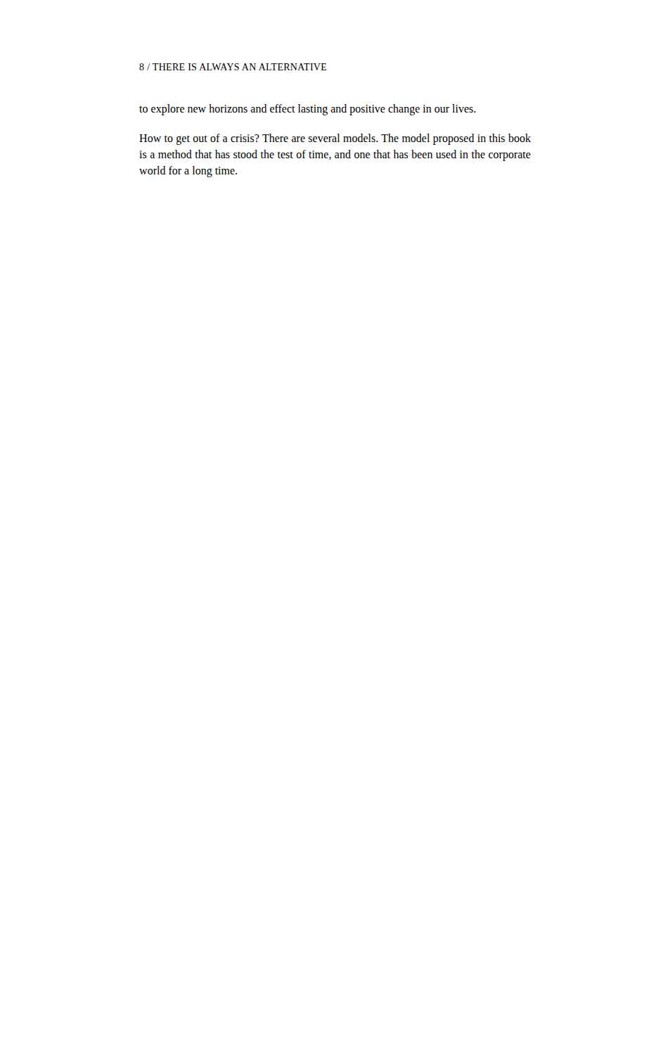8 / There Is Always an Alternative
to explore new horizons and effect lasting and positive change in our lives.
How to get out of a crisis? There are several models. The model proposed in this book is a method that has stood the test of time, and one that has been used in the corporate world for a long time.